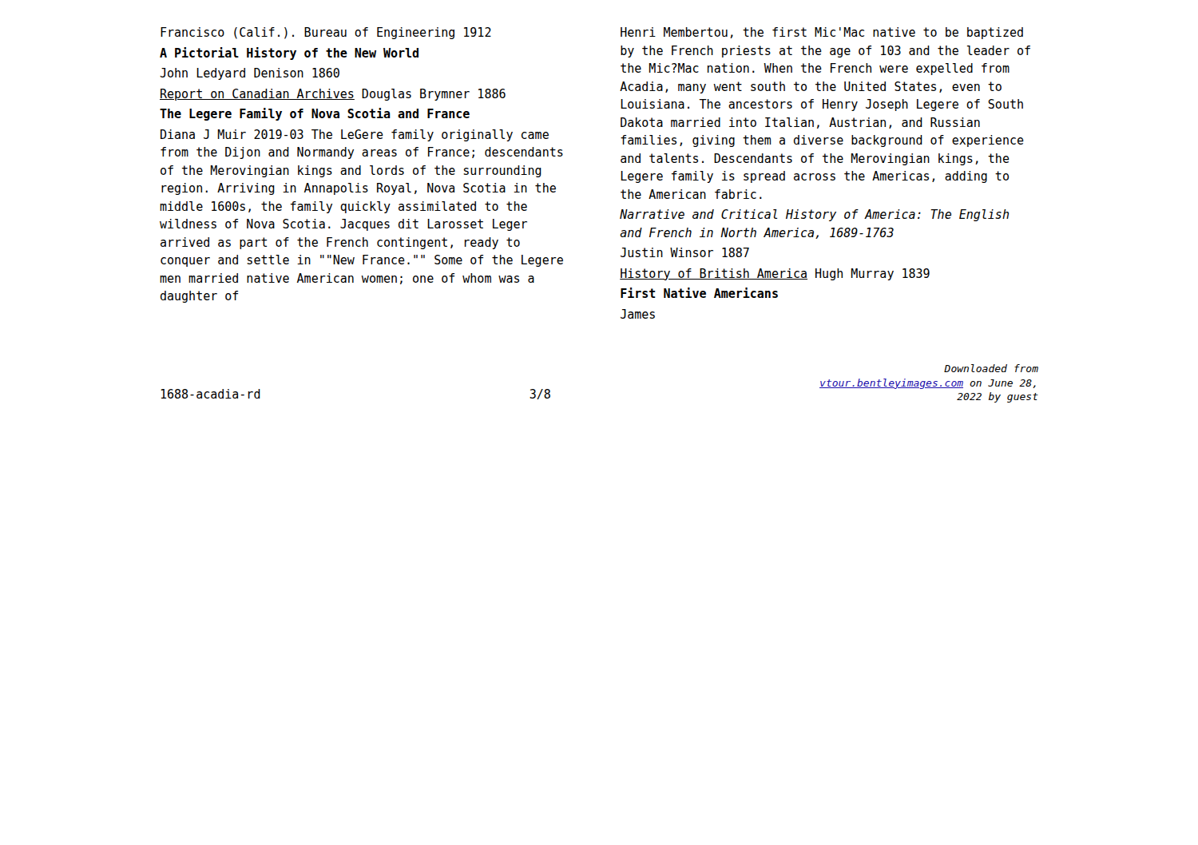Francisco (Calif.). Bureau of Engineering 1912
A Pictorial History of the New World
John Ledyard Denison 1860
Report on Canadian Archives Douglas Brymner 1886
The Legere Family of Nova Scotia and France
Diana J Muir 2019-03 The LeGere family originally came from the Dijon and Normandy areas of France; descendants of the Merovingian kings and lords of the surrounding region. Arriving in Annapolis Royal, Nova Scotia in the middle 1600s, the family quickly assimilated to the wildness of Nova Scotia. Jacques dit Larosset Leger arrived as part of the French contingent, ready to conquer and settle in ""New France."" Some of the Legere men married native American women; one of whom was a daughter of
Henri Membertou, the first Mic'Mac native to be baptized by the French priests at the age of 103 and the leader of the Mic?Mac nation. When the French were expelled from Acadia, many went south to the United States, even to Louisiana. The ancestors of Henry Joseph Legere of South Dakota married into Italian, Austrian, and Russian families, giving them a diverse background of experience and talents. Descendants of the Merovingian kings, the Legere family is spread across the Americas, adding to the American fabric.
Narrative and Critical History of America: The English and French in North America, 1689-1763
Justin Winsor 1887
History of British America Hugh Murray 1839
First Native Americans
James
1688-acadia-rd
3/8
Downloaded from
vtour.bentleyimages.com on June 28,
2022 by guest